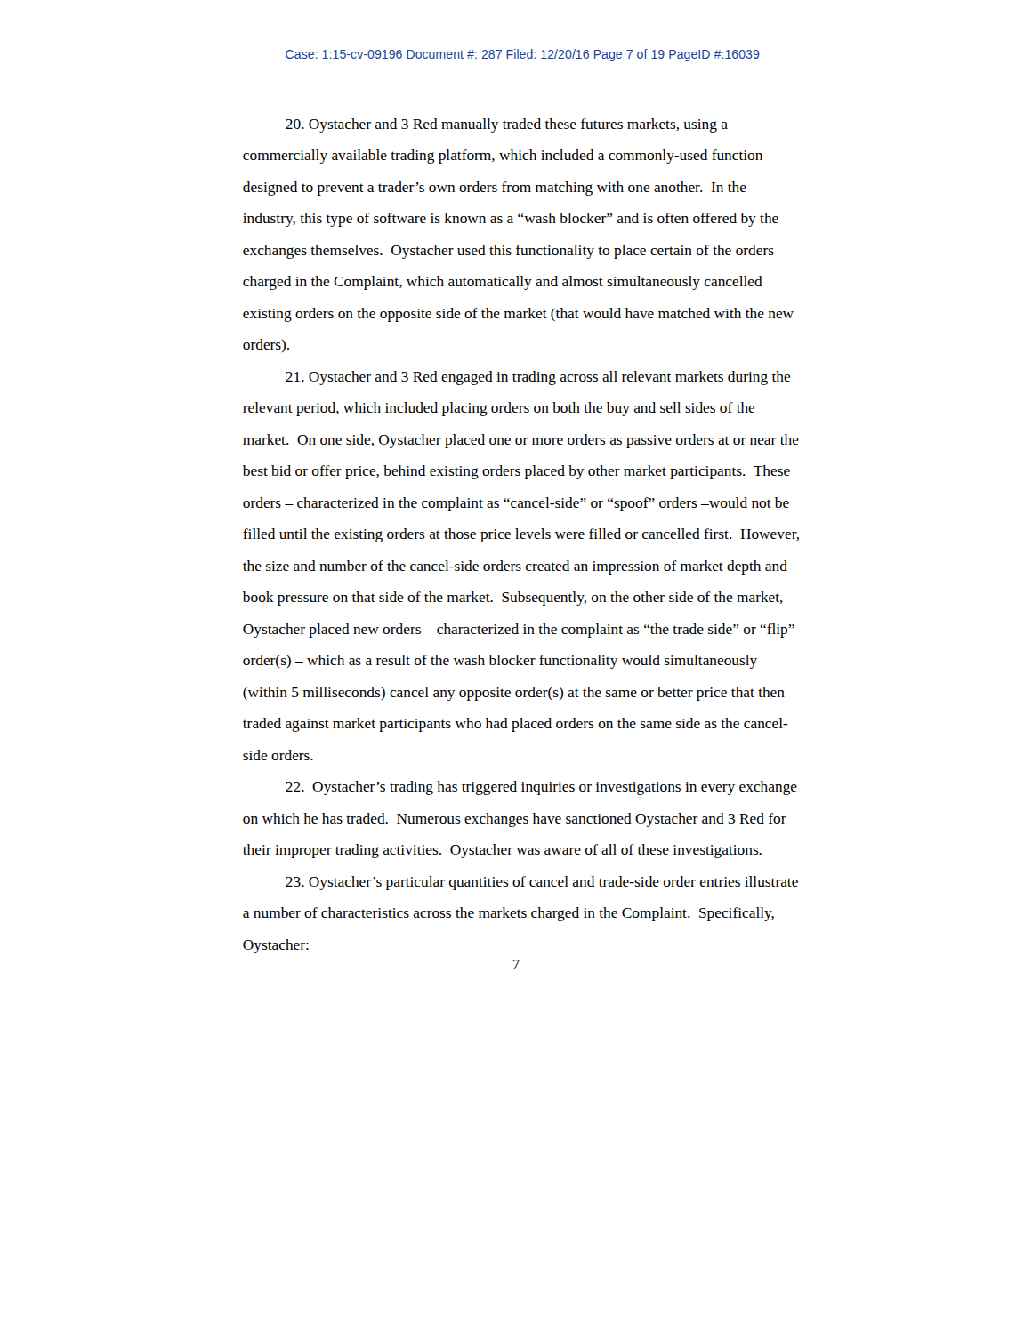Case: 1:15-cv-09196 Document #: 287 Filed: 12/20/16 Page 7 of 19 PageID #:16039
20. Oystacher and 3 Red manually traded these futures markets, using a commercially available trading platform, which included a commonly-used function designed to prevent a trader’s own orders from matching with one another. In the industry, this type of software is known as a “wash blocker” and is often offered by the exchanges themselves. Oystacher used this functionality to place certain of the orders charged in the Complaint, which automatically and almost simultaneously cancelled existing orders on the opposite side of the market (that would have matched with the new orders).
21. Oystacher and 3 Red engaged in trading across all relevant markets during the relevant period, which included placing orders on both the buy and sell sides of the market. On one side, Oystacher placed one or more orders as passive orders at or near the best bid or offer price, behind existing orders placed by other market participants. These orders – characterized in the complaint as “cancel-side” or “spoof” orders –would not be filled until the existing orders at those price levels were filled or cancelled first. However, the size and number of the cancel-side orders created an impression of market depth and book pressure on that side of the market. Subsequently, on the other side of the market, Oystacher placed new orders – characterized in the complaint as “the trade side” or “flip” order(s) – which as a result of the wash blocker functionality would simultaneously (within 5 milliseconds) cancel any opposite order(s) at the same or better price that then traded against market participants who had placed orders on the same side as the cancel-side orders.
22. Oystacher’s trading has triggered inquiries or investigations in every exchange on which he has traded. Numerous exchanges have sanctioned Oystacher and 3 Red for their improper trading activities. Oystacher was aware of all of these investigations.
23. Oystacher’s particular quantities of cancel and trade-side order entries illustrate a number of characteristics across the markets charged in the Complaint. Specifically, Oystacher:
7